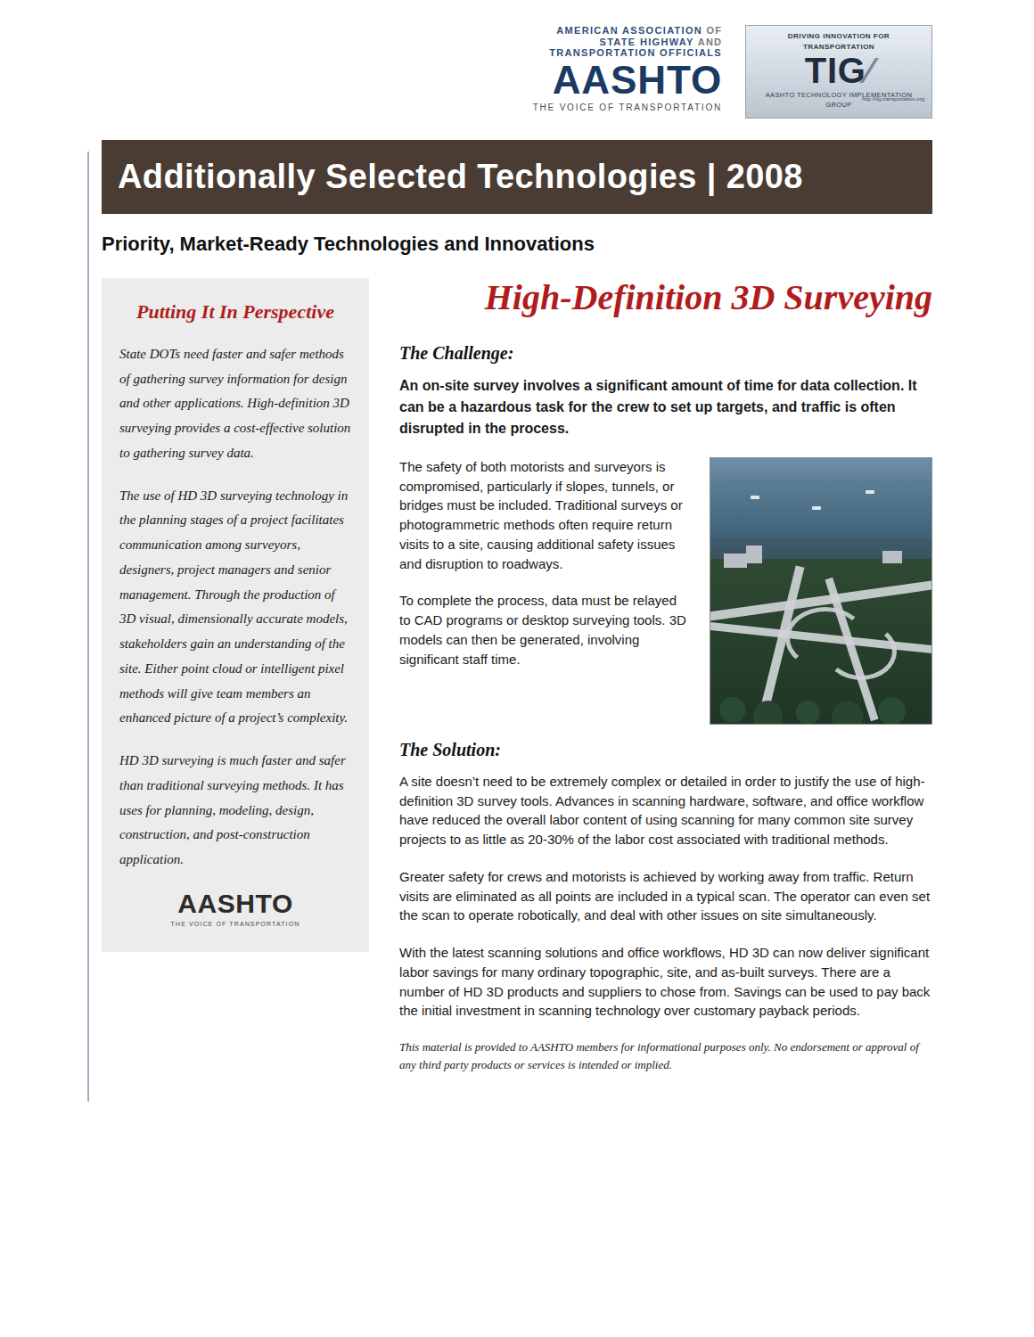American Association of
State Highway and
Transportation Officials
AASHTO
The Voice of Transportation
Driving Innovation for Transportation
TIG⁄
AASHTO Technology Implementation Group
http://tig.transportation.org
Additionally Selected Technologies | 2008
Priority, Market-Ready Technologies and Innovations
Putting It In Perspective
State DOTs need faster and safer methods of gathering survey information for design and other applications. High-definition 3D surveying provides a cost-effective solution to gathering survey data.
The use of HD 3D surveying technology in the planning stages of a project facilitates communication among surveyors, designers, project managers and senior management. Through the production of 3D visual, dimensionally accurate models, stakeholders gain an understanding of the site. Either point cloud or intelligent pixel methods will give team members an enhanced picture of a project’s complexity.
HD 3D surveying is much faster and safer than traditional surveying methods. It has uses for planning, modeling, design, construction, and post-construction application.
AASHTO
The Voice of Transportation
High-Definition 3D Surveying
The Challenge:
An on-site survey involves a significant amount of time for data collection. It can be a hazardous task for the crew to set up targets, and traffic is often disrupted in the process.
The safety of both motorists and surveyors is compromised, particularly if slopes, tunnels, or bridges must be included. Traditional surveys or photogrammetric methods often require return visits to a site, causing additional safety issues and disruption to roadways.
To complete the process, data must be relayed to CAD programs or desktop surveying tools. 3D models can then be generated, involving significant staff time.
The Solution:
A site doesn’t need to be extremely complex or detailed in order to justify the use of high-definition 3D survey tools. Advances in scanning hardware, software, and office workflow have reduced the overall labor content of using scanning for many common site survey projects to as little as 20-30% of the labor cost associated with traditional methods.
Greater safety for crews and motorists is achieved by working away from traffic. Return visits are eliminated as all points are included in a typical scan. The operator can even set the scan to operate robotically, and deal with other issues on site simultaneously.
With the latest scanning solutions and office workflows, HD 3D can now deliver significant labor savings for many ordinary topographic, site, and as-built surveys. There are a number of HD 3D products and suppliers to chose from. Savings can be used to pay back the initial investment in scanning technology over customary payback periods.
This material is provided to AASHTO members for informational purposes only. No endorsement or approval of any third party products or services is intended or implied.